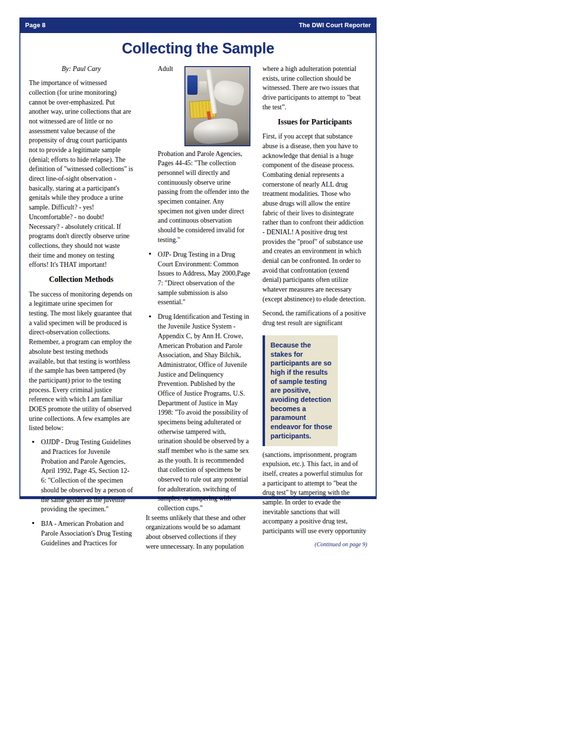Page 8 The DWI Court Reporter
Collecting the Sample
By: Paul Cary
The importance of witnessed collection (for urine monitoring) cannot be over-emphasized. Put another way, urine collections that are not witnessed are of little or no assessment value because of the propensity of drug court participants not to provide a legitimate sample (denial; efforts to hide relapse). The definition of "witnessed collections" is direct line-of-sight observation - basically, staring at a participant's genitals while they produce a urine sample. Difficult? - yes! Uncomfortable? - no doubt! Necessary? - absolutely critical. If programs don't directly observe urine collections, they should not waste their time and money on testing efforts! It's THAT important!
Collection Methods
The success of monitoring depends on a legitimate urine specimen for testing. The most likely guarantee that a valid specimen will be produced is direct-observation collections. Remember, a program can employ the absolute best testing methods available, but that testing is worthless if the sample has been tampered (by the participant) prior to the testing process. Every criminal justice reference with which I am familiar DOES promote the utility of observed urine collections. A few examples are listed below:
OJJDP - Drug Testing Guidelines and Practices for Juvenile Probation and Parole Agencies, April 1992, Page 45, Section 12-6: "Collection of the specimen should be observed by a person of the same gender as the juvenile providing the specimen."
BJA - American Probation and Parole Association's Drug Testing Guidelines and Practices for Adult Probation and Parole Agencies, Pages 44-45: "The collection personnel will directly and continuously observe urine passing from the offender into the specimen container. Any specimen not given under direct and continuous observation should be considered invalid for testing."
OJP- Drug Testing in a Drug Court Environment: Common Issues to Address, May 2000,Page 7: "Direct observation of the sample submission is also essential."
Drug Identification and Testing in the Juvenile Justice System - Appendix C, by Ann H. Crowe, American Probation and Parole Association, and Shay Bilchik, Administrator, Office of Juvenile Justice and Delinquency Prevention. Published by the Office of Justice Programs, U.S. Department of Justice in May 1998: "To avoid the possibility of specimens being adulterated or otherwise tampered with, urination should be observed by a staff member who is the same sex as the youth. It is recommended that collection of specimens be observed to rule out any potential for adulteration, switching of samples, or tampering with collection cups."
It seems unlikely that these and other organizations would be so adamant about observed collections if they were unnecessary. In any population where a high adulteration potential exists, urine collection should be witnessed. There are two issues that drive participants to attempt to "beat the test”.
Issues for Participants
First, if you accept that substance abuse is a disease, then you have to acknowledge that denial is a huge component of the disease process. Combating denial represents a cornerstone of nearly ALL drug treatment modalities. Those who abuse drugs will allow the entire fabric of their lives to disintegrate rather than to confront their addiction - DENIAL! A positive drug test provides the "proof" of substance use and creates an environment in which denial can be confronted. In order to avoid that confrontation (extend denial) participants often utilize whatever measures are necessary (except abstinence) to elude detection.
Second, the ramifications of a positive drug test result are significant
Because the stakes for participants are so high if the results of sample testing are positive, avoiding detection becomes a paramount endeavor for those participants.
(sanctions, imprisonment, program expulsion, etc.). This fact, in and of itself, creates a powerful stimulus for a participant to attempt to "beat the drug test" by tampering with the sample. In order to evade the inevitable sanctions that will accompany a positive drug test, participants will use every opportunity
(Continued on page 9)